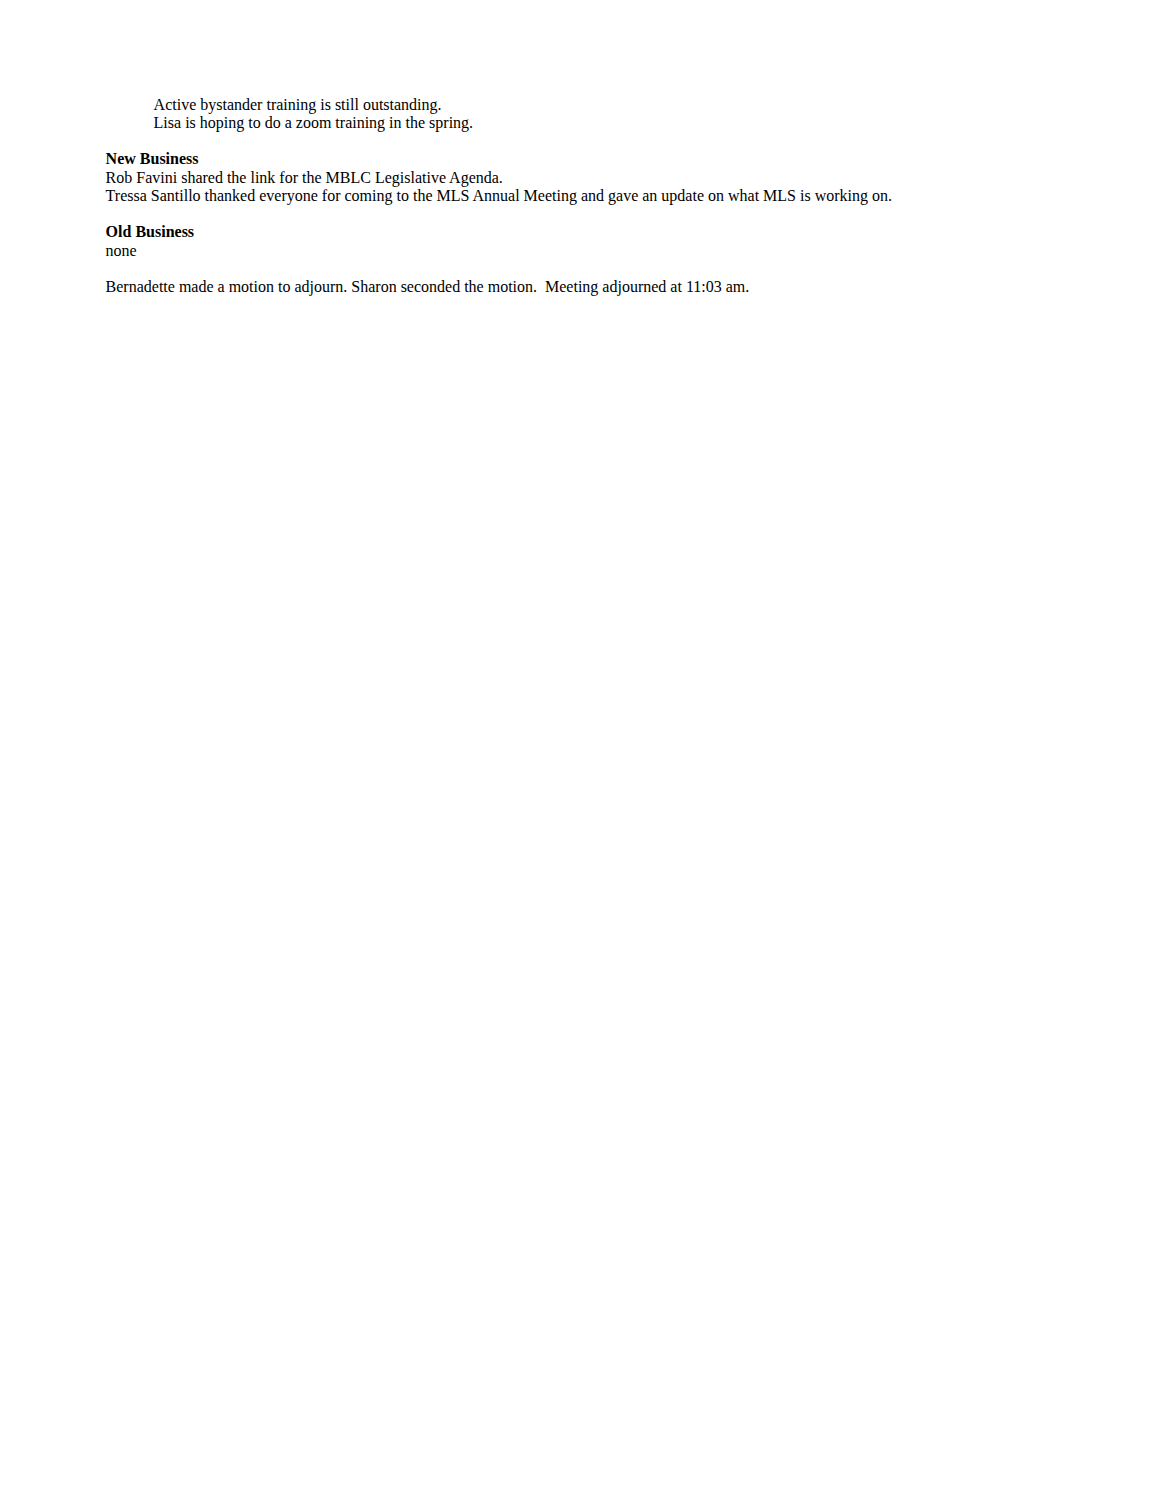Active bystander training is still outstanding.
Lisa is hoping to do a zoom training in the spring.
New Business
Rob Favini shared the link for the MBLC Legislative Agenda.
Tressa Santillo thanked everyone for coming to the MLS Annual Meeting and gave an update on what MLS is working on.
Old Business
none
Bernadette made a motion to adjourn. Sharon seconded the motion. Meeting adjourned at 11:03 am.